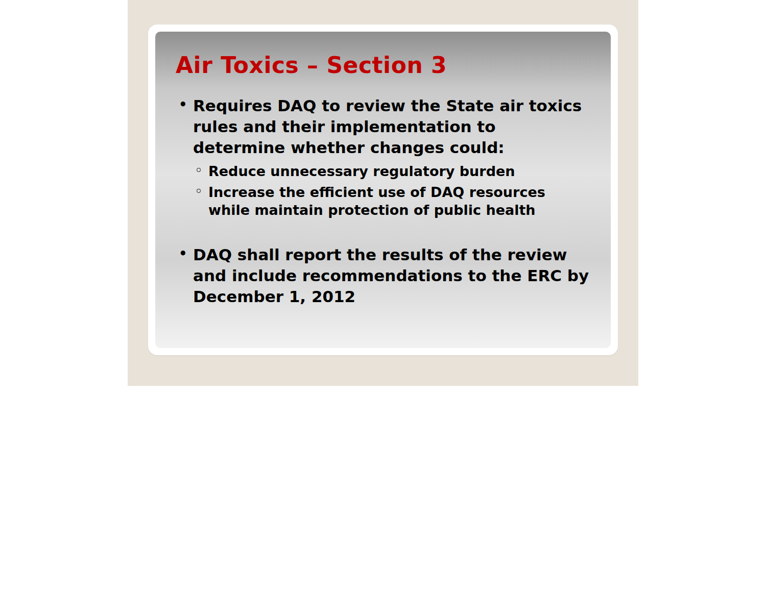Air Toxics – Section 3
Requires DAQ to review the State air toxics rules and their implementation to determine whether changes could:
Reduce unnecessary regulatory burden
Increase the efficient use of DAQ resources while maintain protection of public health
DAQ shall report the results of the review and include recommendations to the ERC by December 1, 2012